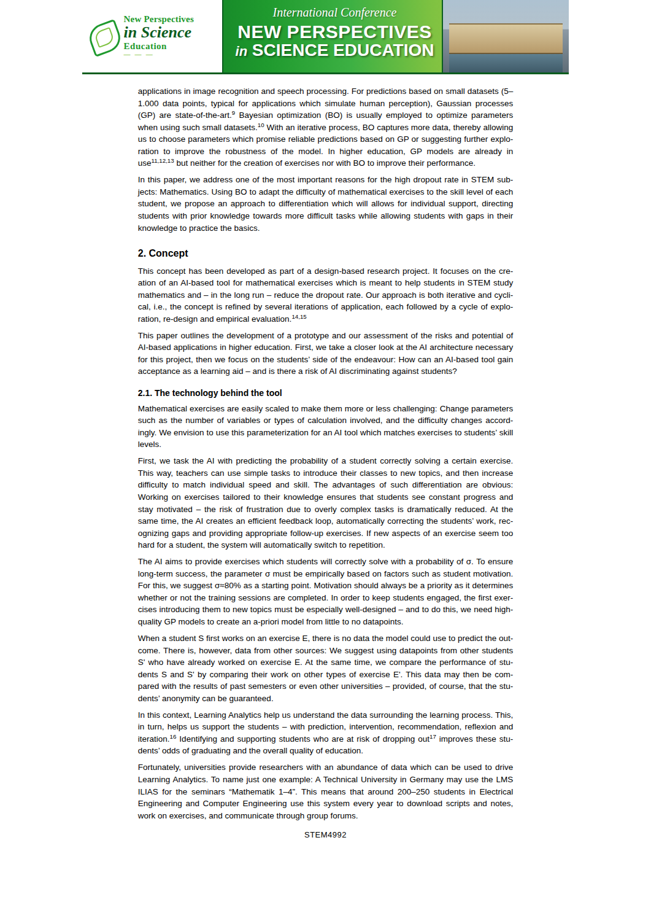New Perspectives
in Science
Education
— — —
International Conference
NEW PERSPECTIVES
in SCIENCE EDUCATION
applications in image recognition and speech processing. For predictions based on small datasets (5–1.000 data points, typical for applications which simulate human perception), Gaussian processes (GP) are state-of-the-art.9 Bayesian optimization (BO) is usually employed to optimize parameters when using such small datasets.10 With an iterative process, BO captures more data, thereby allowing us to choose parameters which promise reliable predictions based on GP or suggesting further exploration to improve the robustness of the model. In higher education, GP models are already in use11,12,13 but neither for the creation of exercises nor with BO to improve their performance.
In this paper, we address one of the most important reasons for the high dropout rate in STEM subjects: Mathematics. Using BO to adapt the difficulty of mathematical exercises to the skill level of each student, we propose an approach to differentiation which will allows for individual support, directing students with prior knowledge towards more difficult tasks while allowing students with gaps in their knowledge to practice the basics.
2. Concept
This concept has been developed as part of a design-based research project. It focuses on the creation of an AI-based tool for mathematical exercises which is meant to help students in STEM study mathematics and – in the long run – reduce the dropout rate. Our approach is both iterative and cyclical, i.e., the concept is refined by several iterations of application, each followed by a cycle of exploration, re-design and empirical evaluation.14,15
This paper outlines the development of a prototype and our assessment of the risks and potential of AI-based applications in higher education. First, we take a closer look at the AI architecture necessary for this project, then we focus on the students’ side of the endeavour: How can an AI-based tool gain acceptance as a learning aid – and is there a risk of AI discriminating against students?
2.1. The technology behind the tool
Mathematical exercises are easily scaled to make them more or less challenging: Change parameters such as the number of variables or types of calculation involved, and the difficulty changes accordingly. We envision to use this parameterization for an AI tool which matches exercises to students’ skill levels.
First, we task the AI with predicting the probability of a student correctly solving a certain exercise. This way, teachers can use simple tasks to introduce their classes to new topics, and then increase difficulty to match individual speed and skill. The advantages of such differentiation are obvious: Working on exercises tailored to their knowledge ensures that students see constant progress and stay motivated – the risk of frustration due to overly complex tasks is dramatically reduced. At the same time, the AI creates an efficient feedback loop, automatically correcting the students’ work, recognizing gaps and providing appropriate follow-up exercises. If new aspects of an exercise seem too hard for a student, the system will automatically switch to repetition.
The AI aims to provide exercises which students will correctly solve with a probability of σ. To ensure long-term success, the parameter σ must be empirically based on factors such as student motivation. For this, we suggest σ≈80% as a starting point. Motivation should always be a priority as it determines whether or not the training sessions are completed. In order to keep students engaged, the first exercises introducing them to new topics must be especially well-designed – and to do this, we need high-quality GP models to create an a-priori model from little to no datapoints.
When a student S first works on an exercise E, there is no data the model could use to predict the outcome. There is, however, data from other sources: We suggest using datapoints from other students S' who have already worked on exercise E. At the same time, we compare the performance of students S and S' by comparing their work on other types of exercise E'. This data may then be compared with the results of past semesters or even other universities – provided, of course, that the students’ anonymity can be guaranteed.
In this context, Learning Analytics help us understand the data surrounding the learning process. This, in turn, helps us support the students – with prediction, intervention, recommendation, reflexion and iteration.16 Identifying and supporting students who are at risk of dropping out17 improves these students’ odds of graduating and the overall quality of education.
Fortunately, universities provide researchers with an abundance of data which can be used to drive Learning Analytics. To name just one example: A Technical University in Germany may use the LMS ILIAS for the seminars “Mathematik 1–4”. This means that around 200–250 students in Electrical Engineering and Computer Engineering use this system every year to download scripts and notes, work on exercises, and communicate through group forums.
STEM4992